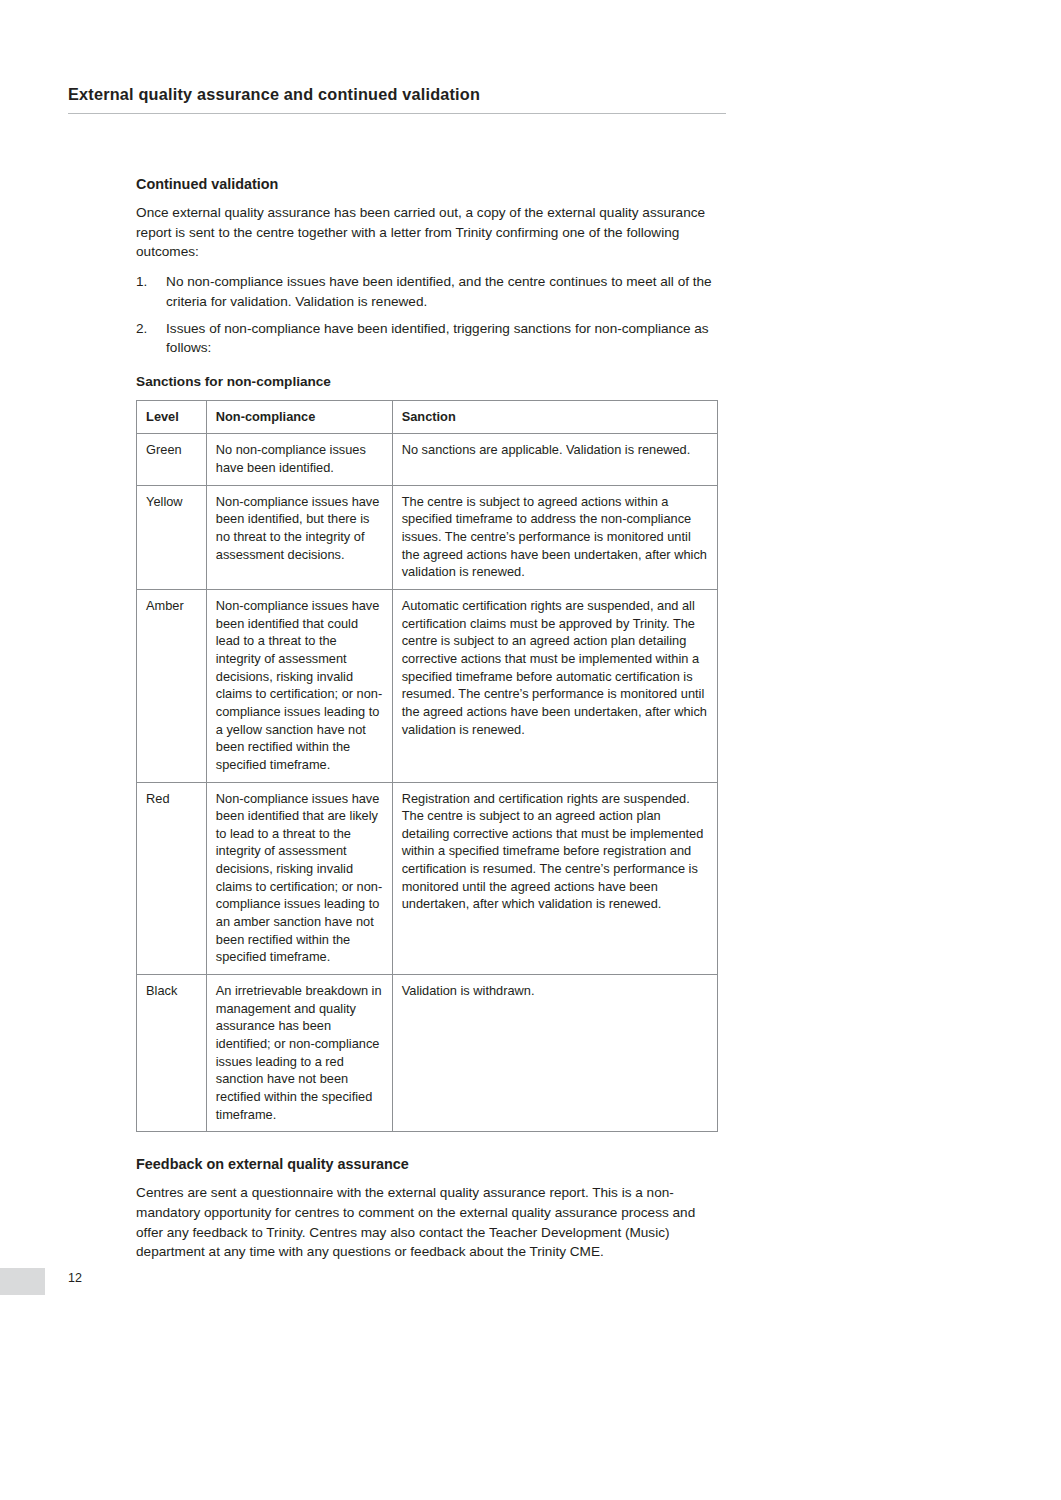External quality assurance and continued validation
Continued validation
Once external quality assurance has been carried out, a copy of the external quality assurance report is sent to the centre together with a letter from Trinity confirming one of the following outcomes:
1. No non-compliance issues have been identified, and the centre continues to meet all of the criteria for validation. Validation is renewed.
2. Issues of non-compliance have been identified, triggering sanctions for non-compliance as follows:
Sanctions for non-compliance
| Level | Non-compliance | Sanction |
| --- | --- | --- |
| Green | No non-compliance issues have been identified. | No sanctions are applicable. Validation is renewed. |
| Yellow | Non-compliance issues have been identified, but there is no threat to the integrity of assessment decisions. | The centre is subject to agreed actions within a specified timeframe to address the non-compliance issues. The centre’s performance is monitored until the agreed actions have been undertaken, after which validation is renewed. |
| Amber | Non-compliance issues have been identified that could lead to a threat to the integrity of assessment decisions, risking invalid claims to certification; or non-compliance issues leading to a yellow sanction have not been rectified within the specified timeframe. | Automatic certification rights are suspended, and all certification claims must be approved by Trinity. The centre is subject to an agreed action plan detailing corrective actions that must be implemented within a specified timeframe before automatic certification is resumed. The centre’s performance is monitored until the agreed actions have been undertaken, after which validation is renewed. |
| Red | Non-compliance issues have been identified that are likely to lead to a threat to the integrity of assessment decisions, risking invalid claims to certification; or non-compliance issues leading to an amber sanction have not been rectified within the specified timeframe. | Registration and certification rights are suspended. The centre is subject to an agreed action plan detailing corrective actions that must be implemented within a specified timeframe before registration and certification is resumed. The centre’s performance is monitored until the agreed actions have been undertaken, after which validation is renewed. |
| Black | An irretrievable breakdown in management and quality assurance has been identified; or non-compliance issues leading to a red sanction have not been rectified within the specified timeframe. | Validation is withdrawn. |
Feedback on external quality assurance
Centres are sent a questionnaire with the external quality assurance report. This is a non-mandatory opportunity for centres to comment on the external quality assurance process and offer any feedback to Trinity. Centres may also contact the Teacher Development (Music) department at any time with any questions or feedback about the Trinity CME.
12